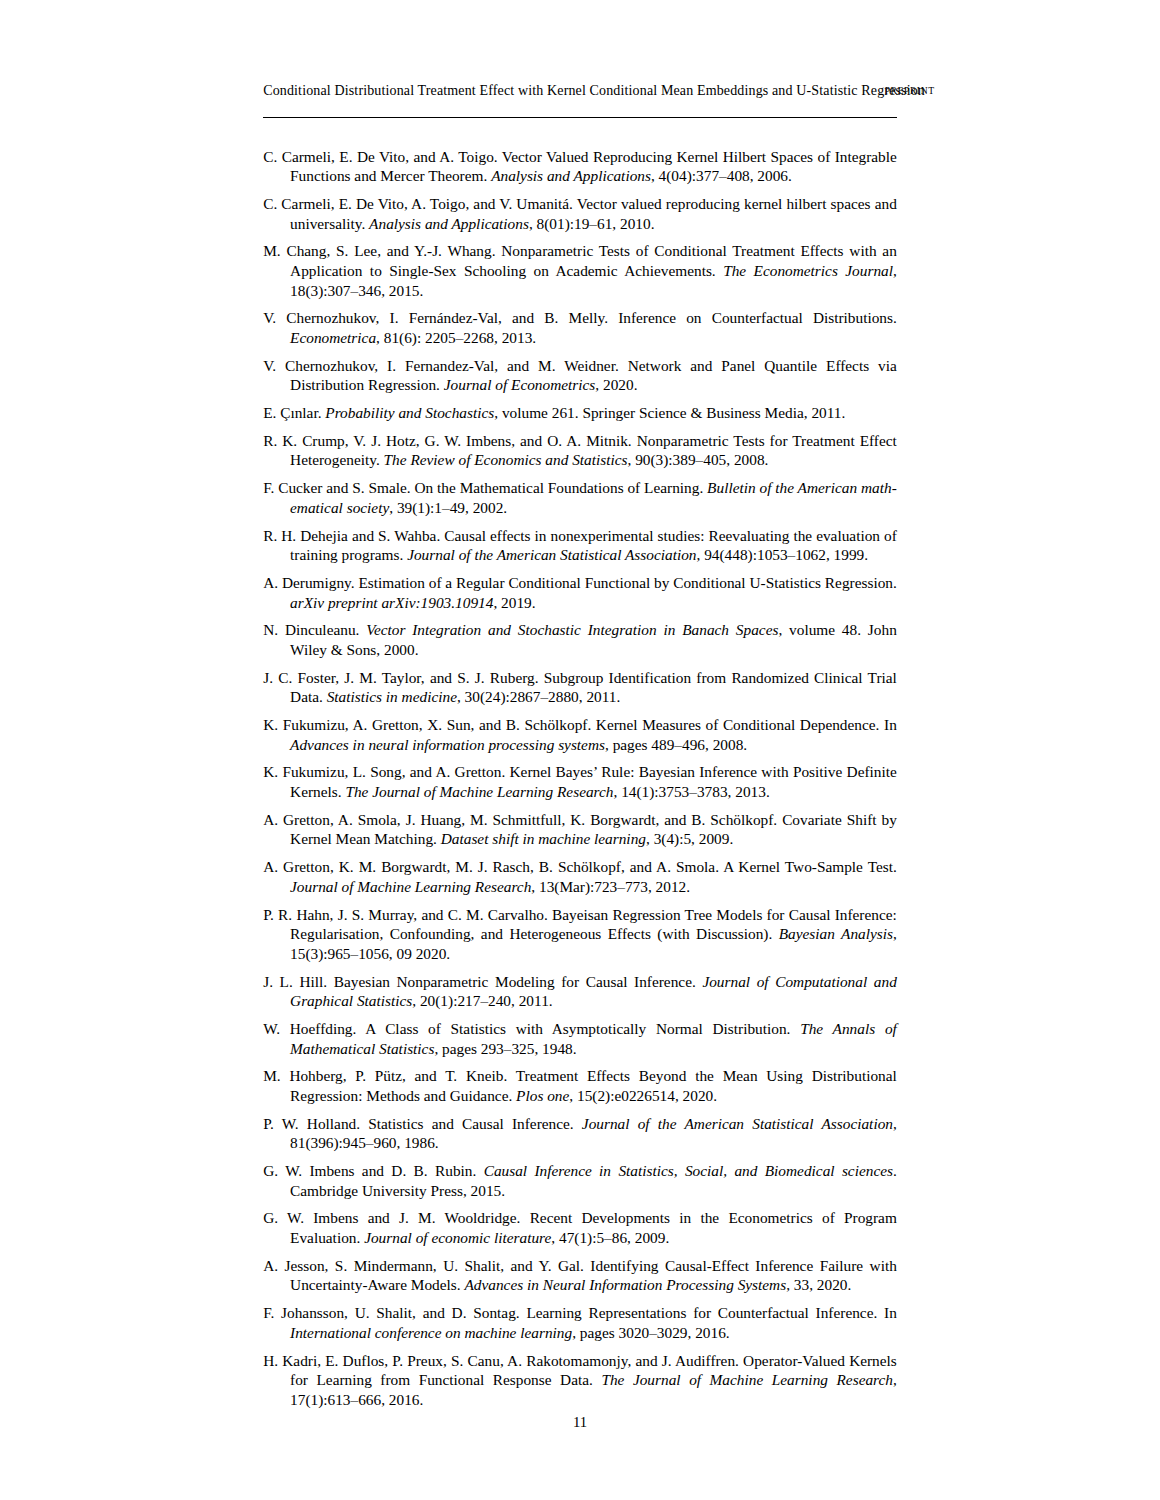Conditional Distributional Treatment Effect with Kernel Conditional Mean Embeddings and U-Statistic Regression PREPRINT
C. Carmeli, E. De Vito, and A. Toigo. Vector Valued Reproducing Kernel Hilbert Spaces of Integrable Functions and Mercer Theorem. Analysis and Applications, 4(04):377–408, 2006.
C. Carmeli, E. De Vito, A. Toigo, and V. Umanitá. Vector valued reproducing kernel hilbert spaces and universality. Analysis and Applications, 8(01):19–61, 2010.
M. Chang, S. Lee, and Y.-J. Whang. Nonparametric Tests of Conditional Treatment Effects with an Application to Single-Sex Schooling on Academic Achievements. The Econometrics Journal, 18(3):307–346, 2015.
V. Chernozhukov, I. Fernández-Val, and B. Melly. Inference on Counterfactual Distributions. Econometrica, 81(6): 2205–2268, 2013.
V. Chernozhukov, I. Fernandez-Val, and M. Weidner. Network and Panel Quantile Effects via Distribution Regression. Journal of Econometrics, 2020.
E. Çınlar. Probability and Stochastics, volume 261. Springer Science & Business Media, 2011.
R. K. Crump, V. J. Hotz, G. W. Imbens, and O. A. Mitnik. Nonparametric Tests for Treatment Effect Heterogeneity. The Review of Economics and Statistics, 90(3):389–405, 2008.
F. Cucker and S. Smale. On the Mathematical Foundations of Learning. Bulletin of the American mathematical society, 39(1):1–49, 2002.
R. H. Dehejia and S. Wahba. Causal effects in nonexperimental studies: Reevaluating the evaluation of training programs. Journal of the American Statistical Association, 94(448):1053–1062, 1999.
A. Derumigny. Estimation of a Regular Conditional Functional by Conditional U-Statistics Regression. arXiv preprint arXiv:1903.10914, 2019.
N. Dinculeanu. Vector Integration and Stochastic Integration in Banach Spaces, volume 48. John Wiley & Sons, 2000.
J. C. Foster, J. M. Taylor, and S. J. Ruberg. Subgroup Identification from Randomized Clinical Trial Data. Statistics in medicine, 30(24):2867–2880, 2011.
K. Fukumizu, A. Gretton, X. Sun, and B. Schölkopf. Kernel Measures of Conditional Dependence. In Advances in neural information processing systems, pages 489–496, 2008.
K. Fukumizu, L. Song, and A. Gretton. Kernel Bayes’ Rule: Bayesian Inference with Positive Definite Kernels. The Journal of Machine Learning Research, 14(1):3753–3783, 2013.
A. Gretton, A. Smola, J. Huang, M. Schmittfull, K. Borgwardt, and B. Schölkopf. Covariate Shift by Kernel Mean Matching. Dataset shift in machine learning, 3(4):5, 2009.
A. Gretton, K. M. Borgwardt, M. J. Rasch, B. Schölkopf, and A. Smola. A Kernel Two-Sample Test. Journal of Machine Learning Research, 13(Mar):723–773, 2012.
P. R. Hahn, J. S. Murray, and C. M. Carvalho. Bayeisan Regression Tree Models for Causal Inference: Regularisation, Confounding, and Heterogeneous Effects (with Discussion). Bayesian Analysis, 15(3):965–1056, 09 2020.
J. L. Hill. Bayesian Nonparametric Modeling for Causal Inference. Journal of Computational and Graphical Statistics, 20(1):217–240, 2011.
W. Hoeffding. A Class of Statistics with Asymptotically Normal Distribution. The Annals of Mathematical Statistics, pages 293–325, 1948.
M. Hohberg, P. Pütz, and T. Kneib. Treatment Effects Beyond the Mean Using Distributional Regression: Methods and Guidance. Plos one, 15(2):e0226514, 2020.
P. W. Holland. Statistics and Causal Inference. Journal of the American Statistical Association, 81(396):945–960, 1986.
G. W. Imbens and D. B. Rubin. Causal Inference in Statistics, Social, and Biomedical sciences. Cambridge University Press, 2015.
G. W. Imbens and J. M. Wooldridge. Recent Developments in the Econometrics of Program Evaluation. Journal of economic literature, 47(1):5–86, 2009.
A. Jesson, S. Mindermann, U. Shalit, and Y. Gal. Identifying Causal-Effect Inference Failure with Uncertainty-Aware Models. Advances in Neural Information Processing Systems, 33, 2020.
F. Johansson, U. Shalit, and D. Sontag. Learning Representations for Counterfactual Inference. In International conference on machine learning, pages 3020–3029, 2016.
H. Kadri, E. Duflos, P. Preux, S. Canu, A. Rakotomamonjy, and J. Audiffren. Operator-Valued Kernels for Learning from Functional Response Data. The Journal of Machine Learning Research, 17(1):613–666, 2016.
11